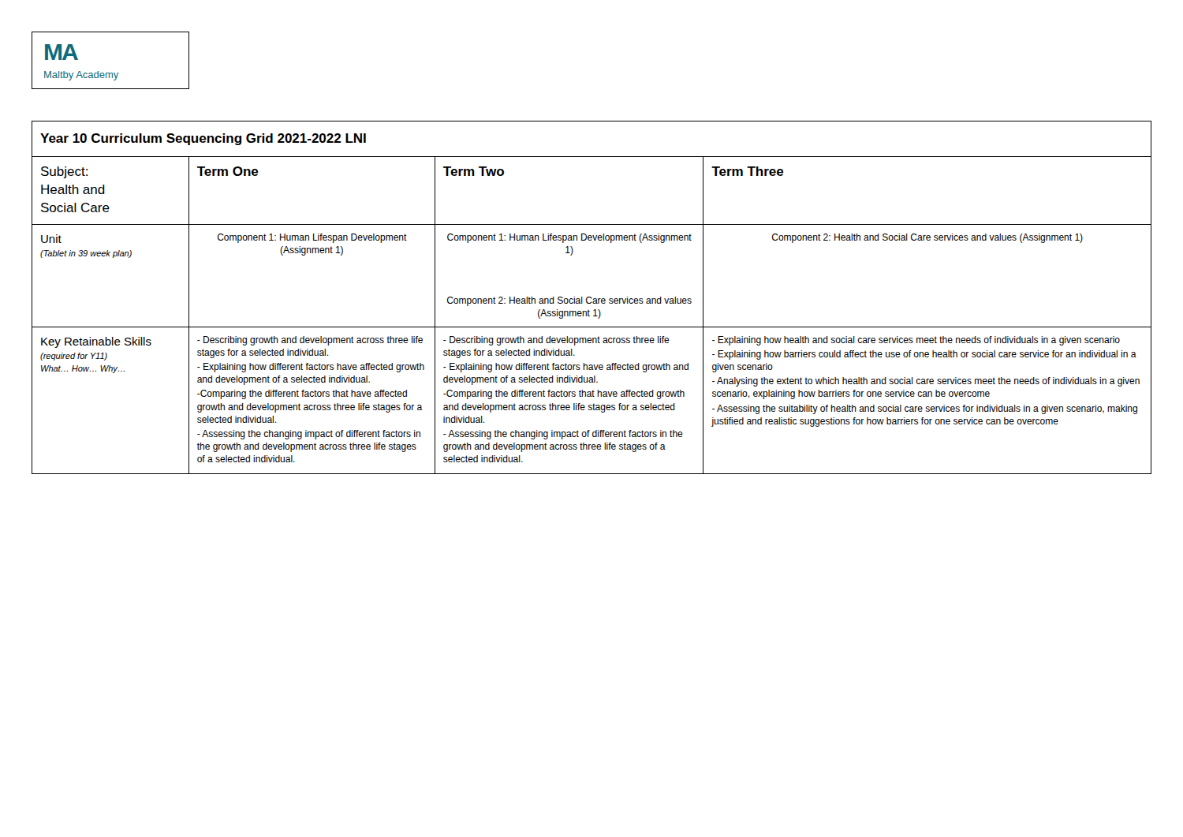MA
Maltby Academy
Year 10 Curriculum Sequencing Grid 2021-2022 LNI
| Subject: Health and Social Care | Term One | Term Two | Term Three |
| --- | --- | --- | --- |
| Unit (Tablet in 39 week plan) | Component 1: Human Lifespan Development (Assignment 1) | Component 1: Human Lifespan Development (Assignment 1) Component 2: Health and Social Care services and values (Assignment 1) | Component 2: Health and Social Care services and values (Assignment 1) |
| Key Retainable Skills (required for Y11) What… How… Why… | - Describing growth and development across three life stages for a selected individual. - Explaining how different factors have affected growth and development of a selected individual. -Comparing the different factors that have affected growth and development across three life stages for a selected individual. - Assessing the changing impact of different factors in the growth and development across three life stages of a selected individual. | - Describing growth and development across three life stages for a selected individual. - Explaining how different factors have affected growth and development of a selected individual. -Comparing the different factors that have affected growth and development across three life stages for a selected individual. - Assessing the changing impact of different factors in the growth and development across three life stages of a selected individual. | - Explaining how health and social care services meet the needs of individuals in a given scenario - Explaining how barriers could affect the use of one health or social care service for an individual in a given scenario - Analysing the extent to which health and social care services meet the needs of individuals in a given scenario, explaining how barriers for one service can be overcome - Assessing the suitability of health and social care services for individuals in a given scenario, making justified and realistic suggestions for how barriers for one service can be overcome |